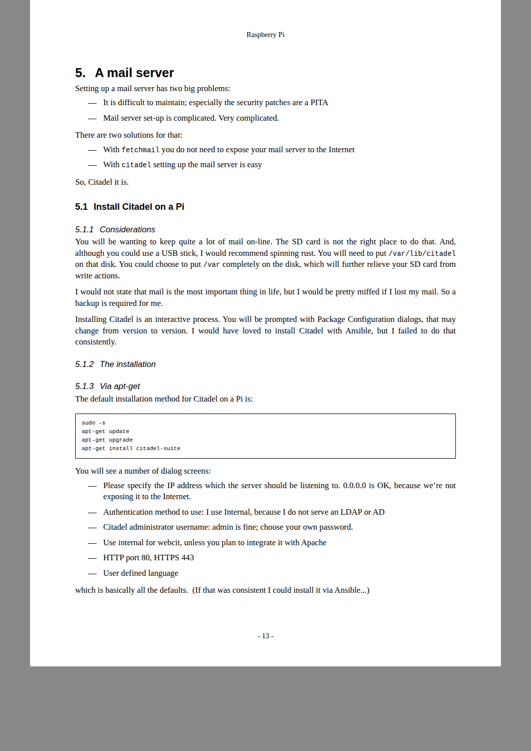Raspberry Pi
5. A mail server
Setting up a mail server has two big problems:
It is difficult to maintain; especially the security patches are a PITA
Mail server set-up is complicated. Very complicated.
There are two solutions for that:
With fetchmail you do not need to expose your mail server to the Internet
With citadel setting up the mail server is easy
So, Citadel it is.
5.1 Install Citadel on a Pi
5.1.1 Considerations
You will be wanting to keep quite a lot of mail on-line. The SD card is not the right place to do that. And, although you could use a USB stick, I would recommend spinning rust. You will need to put /var/lib/citadel on that disk. You could choose to put /var completely on the disk, which will further relieve your SD card from write actions.
I would not state that mail is the most important thing in life, but I would be pretty miffed if I lost my mail. So a backup is required for me.
Installing Citadel is an interactive process. You will be prompted with Package Configuration dialogs, that may change from version to version. I would have loved to install Citadel with Ansible, but I failed to do that consistently.
5.1.2 The installation
5.1.3 Via apt-get
The default installation method for Citadel on a Pi is:
sudo -s
apt-get update
apt-get upgrade
apt-get install citadel-suite
You will see a number of dialog screens:
Please specify the IP address which the server should be listening to. 0.0.0.0 is OK, because we’re not exposing it to the Internet.
Authentication method to use: I use Internal, because I do not serve an LDAP or AD
Citadel administrator username: admin is fine; choose your own password.
Use internal for webcit, unless you plan to integrate it with Apache
HTTP port 80, HTTPS 443
User defined language
which is basically all the defaults. (If that was consistent I could install it via Ansible...)
- 13 -